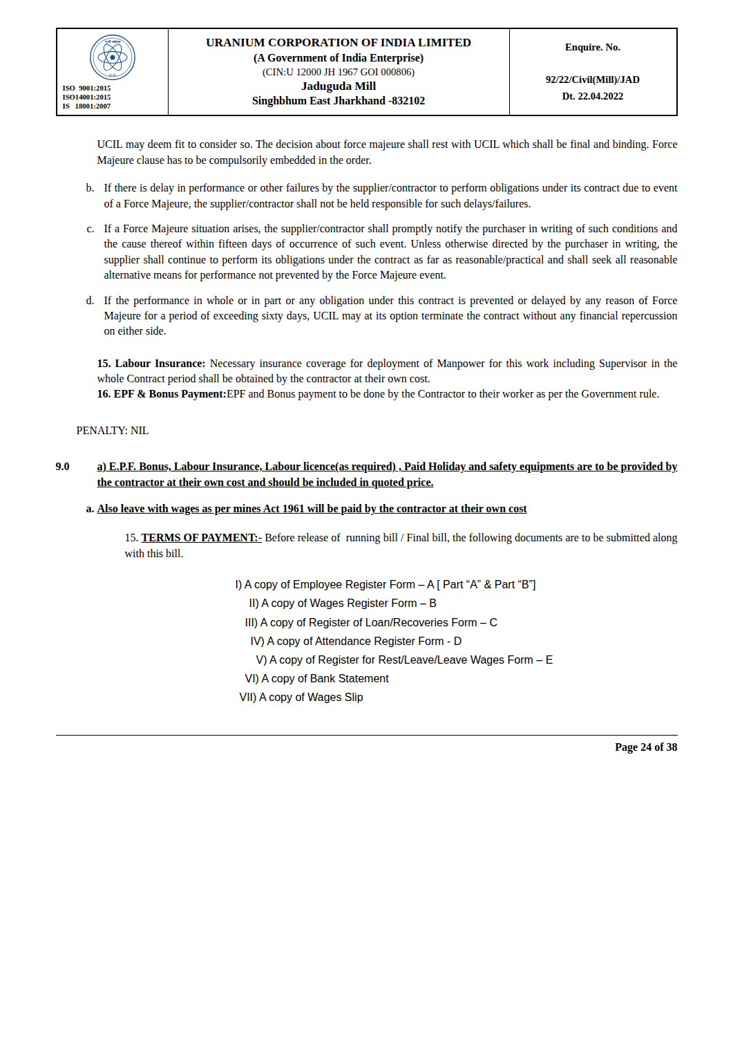| यू सी आई एल UCIL ISO 9001:2015 ISO14001:2015 IS 18001:2007 | URANIUM CORPORATION OF INDIA LIMITED (A Government of India Enterprise) (CIN:U 12000 JH 1967 GOI 000806) Jaduguda Mill Singhbhum East Jharkhand -832102 | Enquire. No. 92/22/Civil(Mill)/JAD Dt. 22.04.2022 |
UCIL may deem fit to consider so. The decision about force majeure shall rest with UCIL which shall be final and binding. Force Majeure clause has to be compulsorily embedded in the order.
If there is delay in performance or other failures by the supplier/contractor to perform obligations under its contract due to event of a Force Majeure, the supplier/contractor shall not be held responsible for such delays/failures.
If a Force Majeure situation arises, the supplier/contractor shall promptly notify the purchaser in writing of such conditions and the cause thereof within fifteen days of occurrence of such event. Unless otherwise directed by the purchaser in writing, the supplier shall continue to perform its obligations under the contract as far as reasonable/practical and shall seek all reasonable alternative means for performance not prevented by the Force Majeure event.
If the performance in whole or in part or any obligation under this contract is prevented or delayed by any reason of Force Majeure for a period of exceeding sixty days, UCIL may at its option terminate the contract without any financial repercussion on either side.
15. Labour Insurance: Necessary insurance coverage for deployment of Manpower for this work including Supervisor in the whole Contract period shall be obtained by the contractor at their own cost.
16. EPF & Bonus Payment: EPF and Bonus payment to be done by the Contractor to their worker as per the Government rule.
PENALTY: NIL
9.0
a) E.P.F. Bonus, Labour Insurance, Labour licence(as required) , Paid Holiday and safety equipments are to be provided by the contractor at their own cost and should be included in quoted price.
Also leave with wages as per mines Act 1961 will be paid by the contractor at their own cost
15. TERMS OF PAYMENT:- Before release of running bill / Final bill, the following documents are to be submitted along with this bill.
I) A copy of Employee Register Form – A [ Part “A” & Part “B”]
II) A copy of Wages Register Form – B
III) A copy of Register of Loan/Recoveries Form – C
IV) A copy of Attendance Register Form - D
V) A copy of Register for Rest/Leave/Leave Wages Form – E
VI) A copy of Bank Statement
VII) A copy of Wages Slip
Page 24 of 38